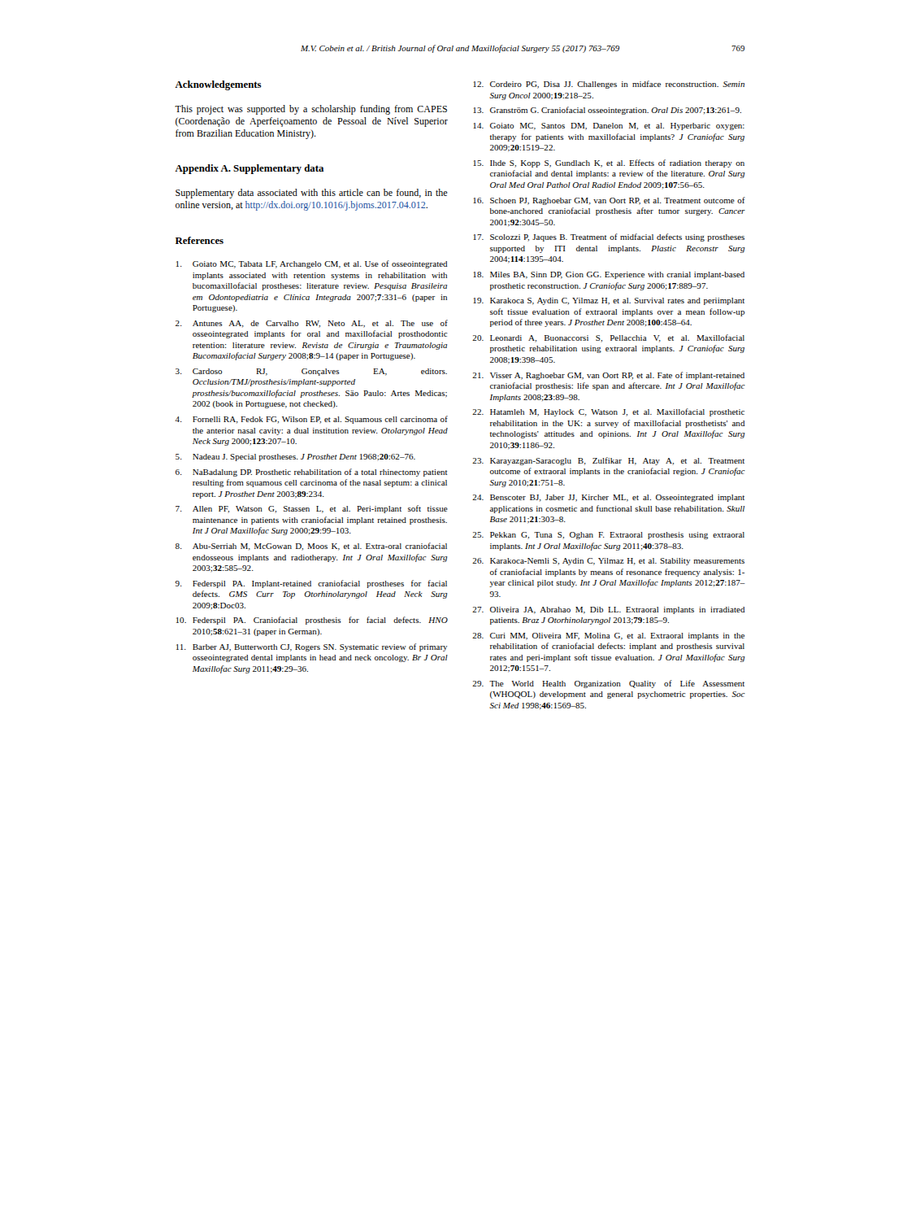M.V. Cobein et al. / British Journal of Oral and Maxillofacial Surgery 55 (2017) 763–769 769
Acknowledgements
This project was supported by a scholarship funding from CAPES (Coordenação de Aperfeiçoamento de Pessoal de Nível Superior from Brazilian Education Ministry).
Appendix A. Supplementary data
Supplementary data associated with this article can be found, in the online version, at http://dx.doi.org/10.1016/j.bjoms.2017.04.012.
References
Goiato MC, Tabata LF, Archangelo CM, et al. Use of osseointegrated implants associated with retention systems in rehabilitation with bucomaxillofacial prostheses: literature review. Pesquisa Brasileira em Odontopediatria e Clínica Integrada 2007;7:331–6 (paper in Portuguese).
Antunes AA, de Carvalho RW, Neto AL, et al. The use of osseointegrated implants for oral and maxillofacial prosthodontic retention: literature review. Revista de Cirurgia e Traumatologia Bucomaxilofacial Surgery 2008;8:9–14 (paper in Portuguese).
Cardoso RJ, Gonçalves EA, editors. Occlusion/TMJ/prosthesis/implant-supported prosthesis/bucomaxillofacial prostheses. Säo Paulo: Artes Medicas; 2002 (book in Portuguese, not checked).
Fornelli RA, Fedok FG, Wilson EP, et al. Squamous cell carcinoma of the anterior nasal cavity: a dual institution review. Otolaryngol Head Neck Surg 2000;123:207–10.
Nadeau J. Special prostheses. J Prosthet Dent 1968;20:62–76.
NaBadalung DP. Prosthetic rehabilitation of a total rhinectomy patient resulting from squamous cell carcinoma of the nasal septum: a clinical report. J Prosthet Dent 2003;89:234.
Allen PF, Watson G, Stassen L, et al. Peri-implant soft tissue maintenance in patients with craniofacial implant retained prosthesis. Int J Oral Maxillofac Surg 2000;29:99–103.
Abu-Serriah M, McGowan D, Moos K, et al. Extra-oral craniofacial endosseous implants and radiotherapy. Int J Oral Maxillofac Surg 2003;32:585–92.
Federspil PA. Implant-retained craniofacial prostheses for facial defects. GMS Curr Top Otorhinolaryngol Head Neck Surg 2009;8:Doc03.
Federspil PA. Craniofacial prosthesis for facial defects. HNO 2010;58:621–31 (paper in German).
Barber AJ, Butterworth CJ, Rogers SN. Systematic review of primary osseointegrated dental implants in head and neck oncology. Br J Oral Maxillofac Surg 2011;49:29–36.
Cordeiro PG, Disa JJ. Challenges in midface reconstruction. Semin Surg Oncol 2000;19:218–25.
Granström G. Craniofacial osseointegration. Oral Dis 2007;13:261–9.
Goiato MC, Santos DM, Danelon M, et al. Hyperbaric oxygen: therapy for patients with maxillofacial implants? J Craniofac Surg 2009;20:1519–22.
Ihde S, Kopp S, Gundlach K, et al. Effects of radiation therapy on craniofacial and dental implants: a review of the literature. Oral Surg Oral Med Oral Pathol Oral Radiol Endod 2009;107:56–65.
Schoen PJ, Raghoebar GM, van Oort RP, et al. Treatment outcome of bone-anchored craniofacial prosthesis after tumor surgery. Cancer 2001;92:3045–50.
Scolozzi P, Jaques B. Treatment of midfacial defects using prostheses supported by ITI dental implants. Plastic Reconstr Surg 2004;114:1395–404.
Miles BA, Sinn DP, Gion GG. Experience with cranial implant-based prosthetic reconstruction. J Craniofac Surg 2006;17:889–97.
Karakoca S, Aydin C, Yilmaz H, et al. Survival rates and periimplant soft tissue evaluation of extraoral implants over a mean follow-up period of three years. J Prosthet Dent 2008;100:458–64.
Leonardi A, Buonaccorsi S, Pellacchia V, et al. Maxillofacial prosthetic rehabilitation using extraoral implants. J Craniofac Surg 2008;19:398–405.
Visser A, Raghoebar GM, van Oort RP, et al. Fate of implant-retained craniofacial prosthesis: life span and aftercare. Int J Oral Maxillofac Implants 2008;23:89–98.
Hatamleh M, Haylock C, Watson J, et al. Maxillofacial prosthetic rehabilitation in the UK: a survey of maxillofacial prosthetists' and technologists' attitudes and opinions. Int J Oral Maxillofac Surg 2010;39:1186–92.
Karayazgan-Saracoglu B, Zulfikar H, Atay A, et al. Treatment outcome of extraoral implants in the craniofacial region. J Craniofac Surg 2010;21:751–8.
Benscoter BJ, Jaber JJ, Kircher ML, et al. Osseointegrated implant applications in cosmetic and functional skull base rehabilitation. Skull Base 2011;21:303–8.
Pekkan G, Tuna S, Oghan F. Extraoral prosthesis using extraoral implants. Int J Oral Maxillofac Surg 2011;40:378–83.
Karakoca-Nemli S, Aydin C, Yilmaz H, et al. Stability measurements of craniofacial implants by means of resonance frequency analysis: 1-year clinical pilot study. Int J Oral Maxillofac Implants 2012;27:187–93.
Oliveira JA, Abrahao M, Dib LL. Extraoral implants in irradiated patients. Braz J Otorhinolaryngol 2013;79:185–9.
Curi MM, Oliveira MF, Molina G, et al. Extraoral implants in the rehabilitation of craniofacial defects: implant and prosthesis survival rates and peri-implant soft tissue evaluation. J Oral Maxillofac Surg 2012;70:1551–7.
The World Health Organization Quality of Life Assessment (WHOQOL) development and general psychometric properties. Soc Sci Med 1998;46:1569–85.